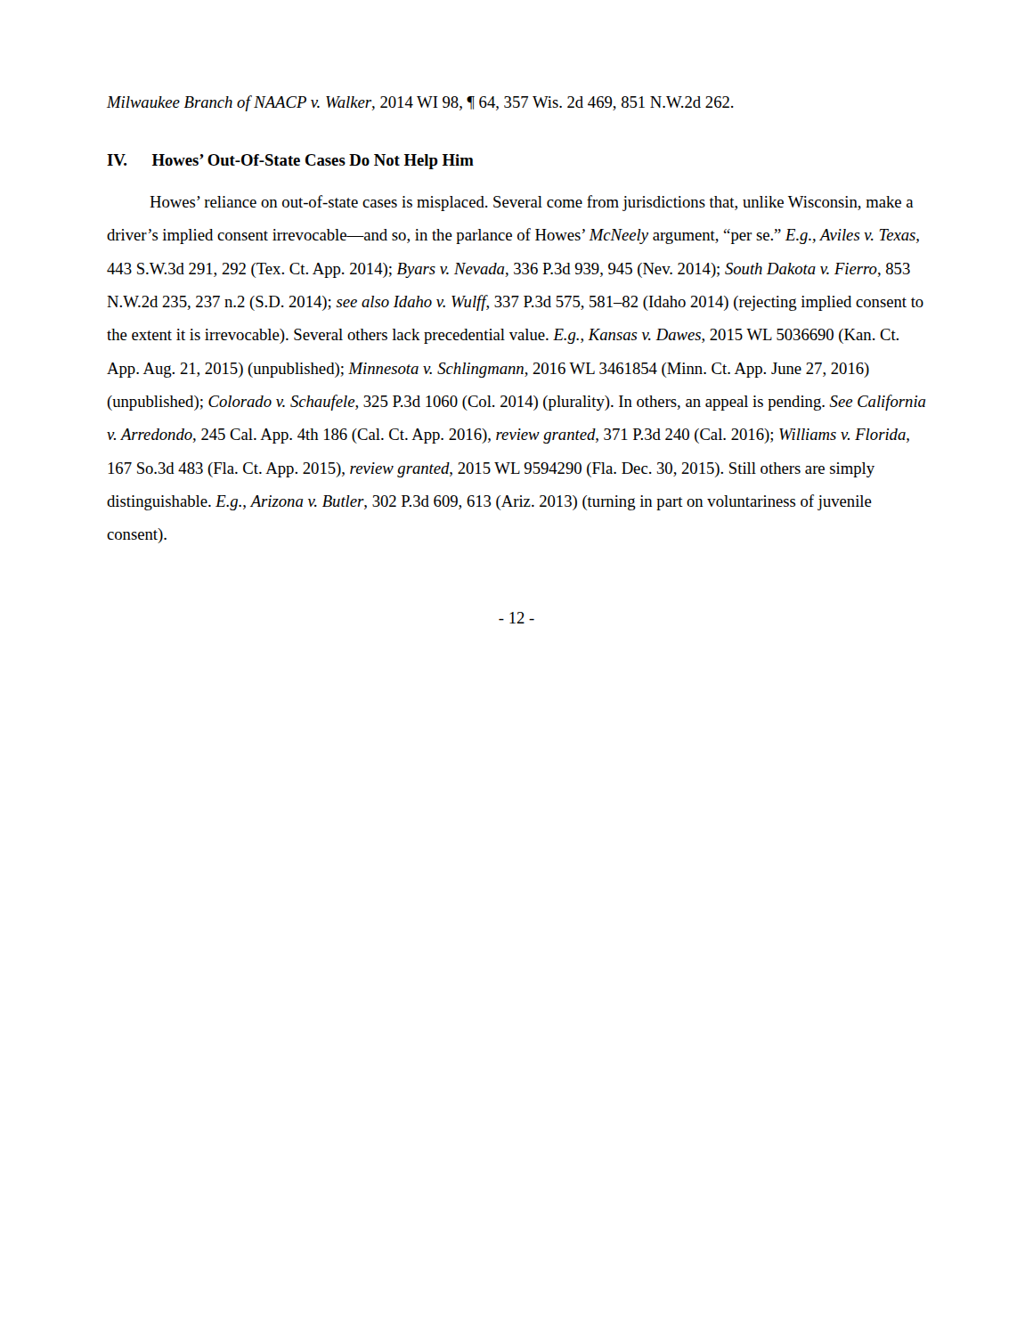Milwaukee Branch of NAACP v. Walker, 2014 WI 98, ¶ 64, 357 Wis. 2d 469, 851 N.W.2d 262.
IV. Howes’ Out-Of-State Cases Do Not Help Him
Howes’ reliance on out-of-state cases is misplaced. Several come from jurisdictions that, unlike Wisconsin, make a driver’s implied consent irrevocable—and so, in the parlance of Howes’ McNeely argument, “per se.” E.g., Aviles v. Texas, 443 S.W.3d 291, 292 (Tex. Ct. App. 2014); Byars v. Nevada, 336 P.3d 939, 945 (Nev. 2014); South Dakota v. Fierro, 853 N.W.2d 235, 237 n.2 (S.D. 2014); see also Idaho v. Wulff, 337 P.3d 575, 581–82 (Idaho 2014) (rejecting implied consent to the extent it is irrevocable). Several others lack precedential value. E.g., Kansas v. Dawes, 2015 WL 5036690 (Kan. Ct. App. Aug. 21, 2015) (unpublished); Minnesota v. Schlingmann, 2016 WL 3461854 (Minn. Ct. App. June 27, 2016) (unpublished); Colorado v. Schaufele, 325 P.3d 1060 (Col. 2014) (plurality). In others, an appeal is pending. See California v. Arredondo, 245 Cal. App. 4th 186 (Cal. Ct. App. 2016), review granted, 371 P.3d 240 (Cal. 2016); Williams v. Florida, 167 So.3d 483 (Fla. Ct. App. 2015), review granted, 2015 WL 9594290 (Fla. Dec. 30, 2015). Still others are simply distinguishable. E.g., Arizona v. Butler, 302 P.3d 609, 613 (Ariz. 2013) (turning in part on voluntariness of juvenile consent).
- 12 -